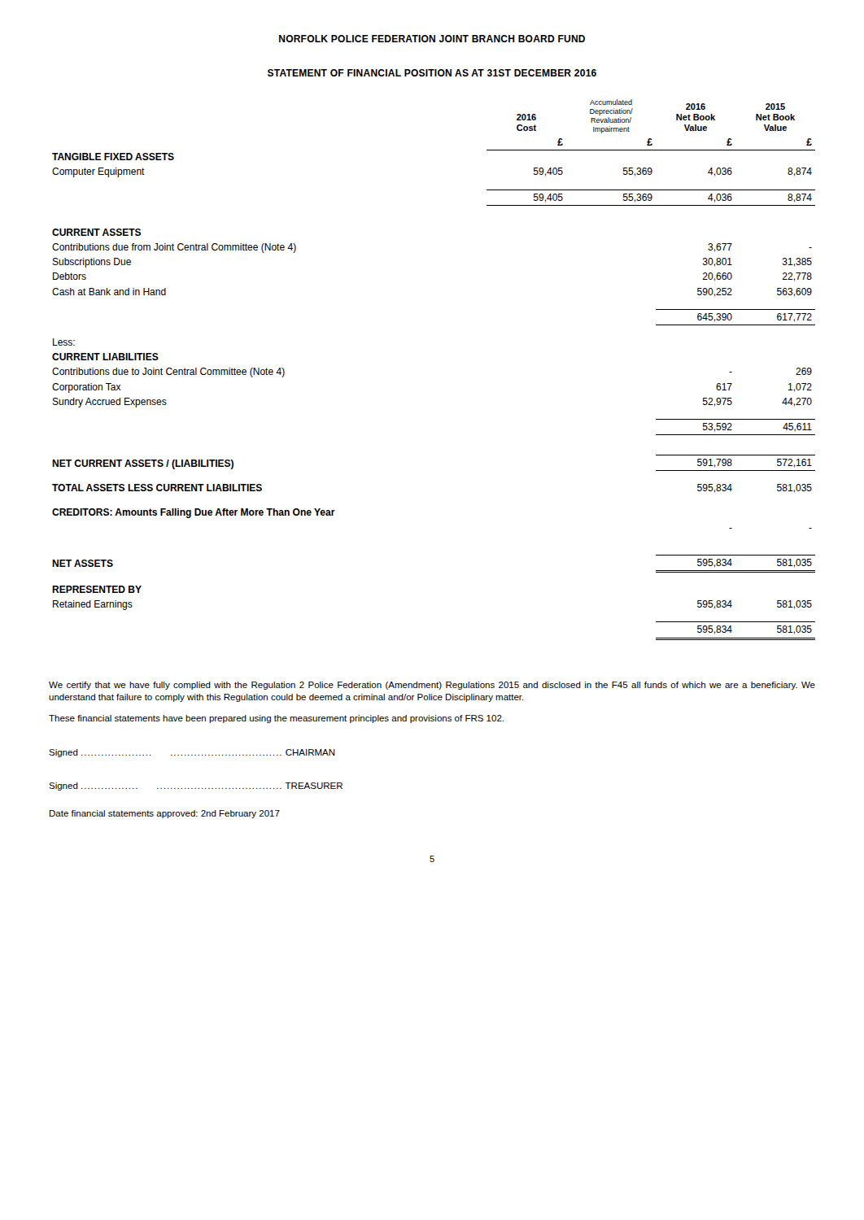NORFOLK POLICE FEDERATION JOINT BRANCH BOARD FUND
STATEMENT OF FINANCIAL POSITION AS AT 31ST DECEMBER 2016
| | 2016 Cost | Accumulated Depreciation/ Revaluation/ Impairment | 2016 Net Book Value | 2015 Net Book Value |
| | £ | £ | £ | £ |
| TANGIBLE FIXED ASSETS | | | | |
| Computer Equipment | 59,405 | 55,369 | 4,036 | 8,874 |
| | 59,405 | 55,369 | 4,036 | 8,874 |
| CURRENT ASSETS | | | | |
| Contributions due from Joint Central Committee (Note 4) | | | 3,677 | - |
| Subscriptions Due | | | 30,801 | 31,385 |
| Debtors | | | 20,660 | 22,778 |
| Cash at Bank and in Hand | | | 590,252 | 563,609 |
| | | | 645,390 | 617,772 |
| Less: | | | | |
| CURRENT LIABILITIES | | | | |
| Contributions due to Joint Central Committee (Note 4) | | | - | 269 |
| Corporation Tax | | | 617 | 1,072 |
| Sundry Accrued Expenses | | | 52,975 | 44,270 |
| | | | 53,592 | 45,611 |
| NET CURRENT ASSETS / (LIABILITIES) | | | 591,798 | 572,161 |
| TOTAL ASSETS LESS CURRENT LIABILITIES | | | 595,834 | 581,035 |
| CREDITORS: Amounts Falling Due After More Than One Year | | | | |
| | | | - | - |
| NET ASSETS | | | 595,834 | 581,035 |
| REPRESENTED BY | | | | |
| Retained Earnings | | | 595,834 | 581,035 |
| | | | 595,834 | 581,035 |
We certify that we have fully complied with the Regulation 2 Police Federation (Amendment) Regulations 2015 and disclosed in the F45 all funds of which we are a beneficiary. We understand that failure to comply with this Regulation could be deemed a criminal and/or Police Disciplinary matter.
These financial statements have been prepared using the measurement principles and provisions of FRS 102.
Signed .....................  ................................. CHAIRMAN
Signed .................  ..................................... TREASURER
Date financial statements approved: 2nd February 2017
5